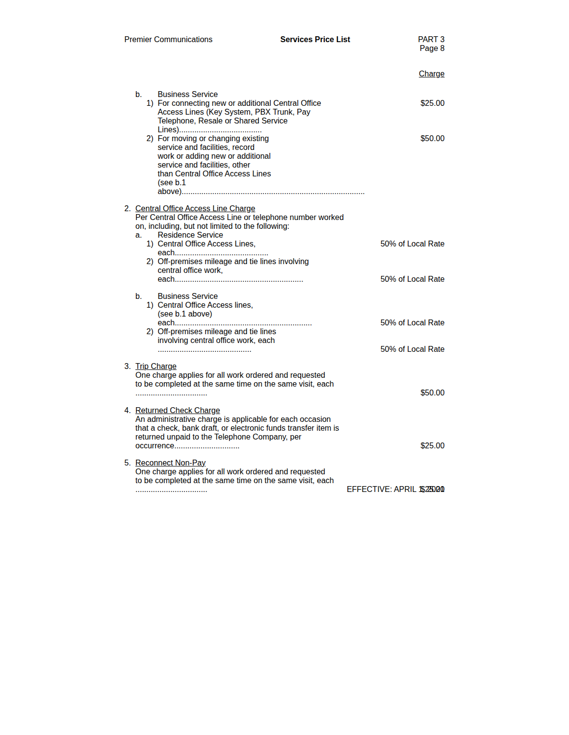Premier Communications
Services Price List
PART 3
Page 8
Charge
| | b. | | Business Service |
| | | 1) | For connecting new or additional Central Office Access Lines (Key System, PBX Trunk, Pay Telephone, Resale or Shared Service Lines)...................................... | $25.00 |
| | | 2) | For moving or changing existing service and facilities, record work or adding new or additional service and facilities, other than Central Office Access Lines (see b.1 above).................................................................................... | $50.00 |
| 2. | Central Office Access Line Charge |
| | Per Central Office Access Line or telephone number worked on, including, but not limited to the following: |
| | a. | | Residence Service |
| | | 1) | Central Office Access Lines, each........................................... | 50% of Local Rate |
| | | 2) | Off-premises mileage and tie lines involving central office work, each........................................................... | 50% of Local Rate |
| | b. | | Business Service |
| | | 1) | Central Office Access lines, (see b.1 above) each............................................................... | 50% of Local Rate |
| | | 2) | Off-premises mileage and tie lines involving central office work, each ........................................... | 50% of Local Rate |
| 3. | Trip Charge |
| | One charge applies for all work ordered and requested to be completed at the same time on the same visit, each ................................. | $50.00 |
| 4. | Returned Check Charge |
| | An administrative charge is applicable for each occasion that a check, bank draft, or electronic funds transfer item is returned unpaid to the Telephone Company, per occurrence.............................. | $25.00 |
| 5. | Reconnect Non-Pay |
| | One charge applies for all work ordered and requested to be completed at the same time on the same visit, each ................................. | $25.00 |
EFFECTIVE: APRIL 1, 2021